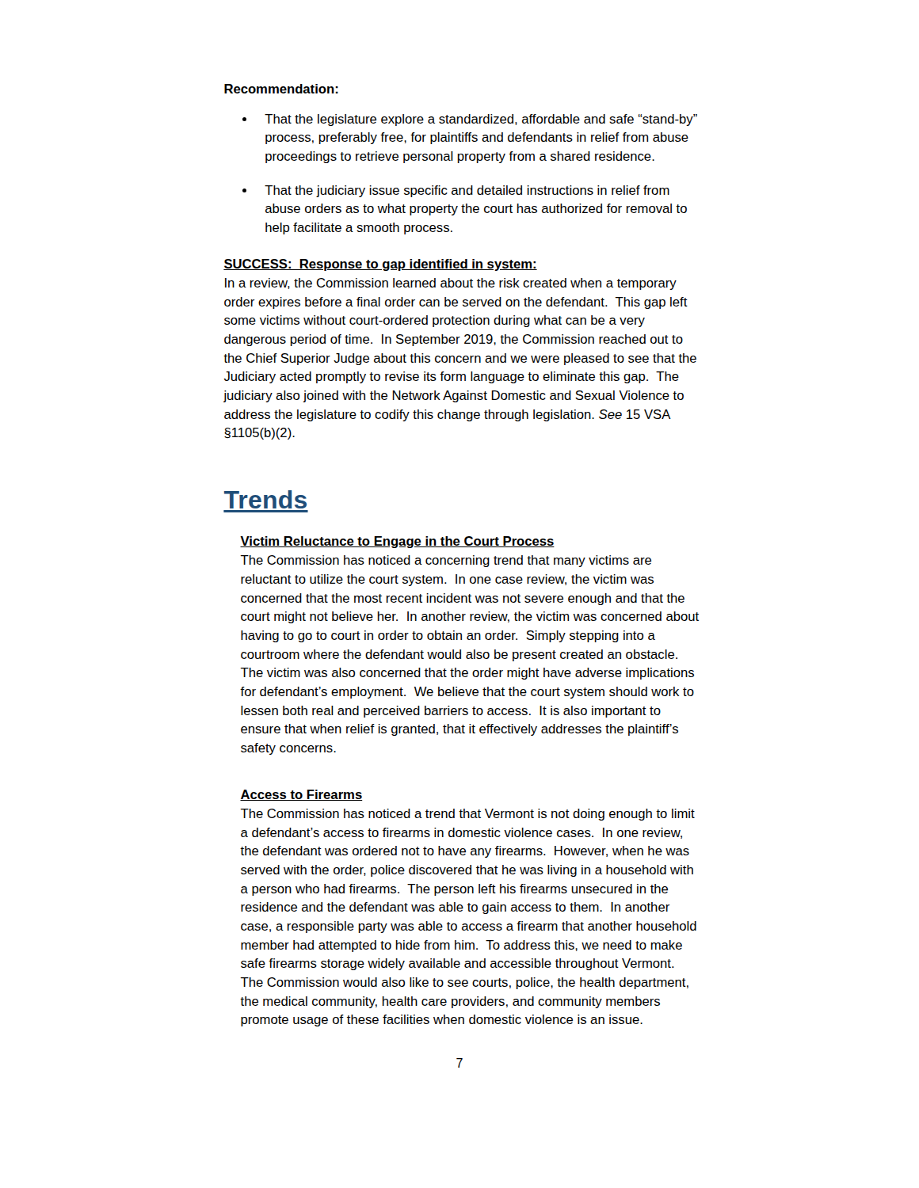Recommendation:
That the legislature explore a standardized, affordable and safe “stand-by” process, preferably free, for plaintiffs and defendants in relief from abuse proceedings to retrieve personal property from a shared residence.
That the judiciary issue specific and detailed instructions in relief from abuse orders as to what property the court has authorized for removal to help facilitate a smooth process.
SUCCESS: Response to gap identified in system:
In a review, the Commission learned about the risk created when a temporary order expires before a final order can be served on the defendant. This gap left some victims without court-ordered protection during what can be a very dangerous period of time. In September 2019, the Commission reached out to the Chief Superior Judge about this concern and we were pleased to see that the Judiciary acted promptly to revise its form language to eliminate this gap. The judiciary also joined with the Network Against Domestic and Sexual Violence to address the legislature to codify this change through legislation. See 15 VSA §1105(b)(2).
Trends
Victim Reluctance to Engage in the Court Process
The Commission has noticed a concerning trend that many victims are reluctant to utilize the court system. In one case review, the victim was concerned that the most recent incident was not severe enough and that the court might not believe her. In another review, the victim was concerned about having to go to court in order to obtain an order. Simply stepping into a courtroom where the defendant would also be present created an obstacle. The victim was also concerned that the order might have adverse implications for defendant’s employment. We believe that the court system should work to lessen both real and perceived barriers to access. It is also important to ensure that when relief is granted, that it effectively addresses the plaintiff’s safety concerns.
Access to Firearms
The Commission has noticed a trend that Vermont is not doing enough to limit a defendant’s access to firearms in domestic violence cases. In one review, the defendant was ordered not to have any firearms. However, when he was served with the order, police discovered that he was living in a household with a person who had firearms. The person left his firearms unsecured in the residence and the defendant was able to gain access to them. In another case, a responsible party was able to access a firearm that another household member had attempted to hide from him. To address this, we need to make safe firearms storage widely available and accessible throughout Vermont. The Commission would also like to see courts, police, the health department, the medical community, health care providers, and community members promote usage of these facilities when domestic violence is an issue.
7